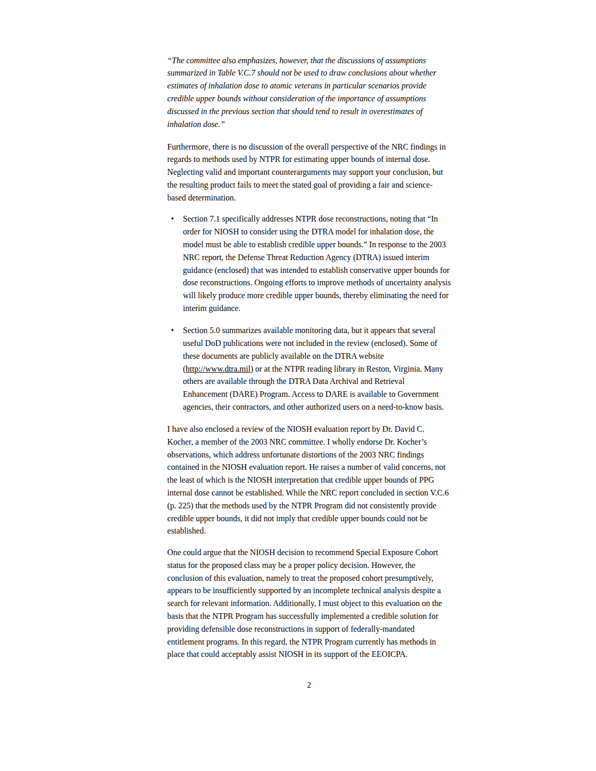“The committee also emphasizes, however, that the discussions of assumptions summarized in Table V.C.7 should not be used to draw conclusions about whether estimates of inhalation dose to atomic veterans in particular scenarios provide credible upper bounds without consideration of the importance of assumptions discussed in the previous section that should tend to result in overestimates of inhalation dose.”
Furthermore, there is no discussion of the overall perspective of the NRC findings in regards to methods used by NTPR for estimating upper bounds of internal dose. Neglecting valid and important counterarguments may support your conclusion, but the resulting product fails to meet the stated goal of providing a fair and science-based determination.
Section 7.1 specifically addresses NTPR dose reconstructions, noting that “In order for NIOSH to consider using the DTRA model for inhalation dose, the model must be able to establish credible upper bounds.” In response to the 2003 NRC report, the Defense Threat Reduction Agency (DTRA) issued interim guidance (enclosed) that was intended to establish conservative upper bounds for dose reconstructions. Ongoing efforts to improve methods of uncertainty analysis will likely produce more credible upper bounds, thereby eliminating the need for interim guidance.
Section 5.0 summarizes available monitoring data, but it appears that several useful DoD publications were not included in the review (enclosed). Some of these documents are publicly available on the DTRA website (http://www.dtra.mil) or at the NTPR reading library in Reston, Virginia. Many others are available through the DTRA Data Archival and Retrieval Enhancement (DARE) Program. Access to DARE is available to Government agencies, their contractors, and other authorized users on a need-to-know basis.
I have also enclosed a review of the NIOSH evaluation report by Dr. David C. Kocher, a member of the 2003 NRC committee. I wholly endorse Dr. Kocher’s observations, which address unfortunate distortions of the 2003 NRC findings contained in the NIOSH evaluation report. He raises a number of valid concerns, not the least of which is the NIOSH interpretation that credible upper bounds of PPG internal dose cannot be established. While the NRC report concluded in section V.C.6 (p. 225) that the methods used by the NTPR Program did not consistently provide credible upper bounds, it did not imply that credible upper bounds could not be established.
One could argue that the NIOSH decision to recommend Special Exposure Cohort status for the proposed class may be a proper policy decision. However, the conclusion of this evaluation, namely to treat the proposed cohort presumptively, appears to be insufficiently supported by an incomplete technical analysis despite a search for relevant information. Additionally, I must object to this evaluation on the basis that the NTPR Program has successfully implemented a credible solution for providing defensible dose reconstructions in support of federally-mandated entitlement programs. In this regard, the NTPR Program currently has methods in place that could acceptably assist NIOSH in its support of the EEOICPA.
2